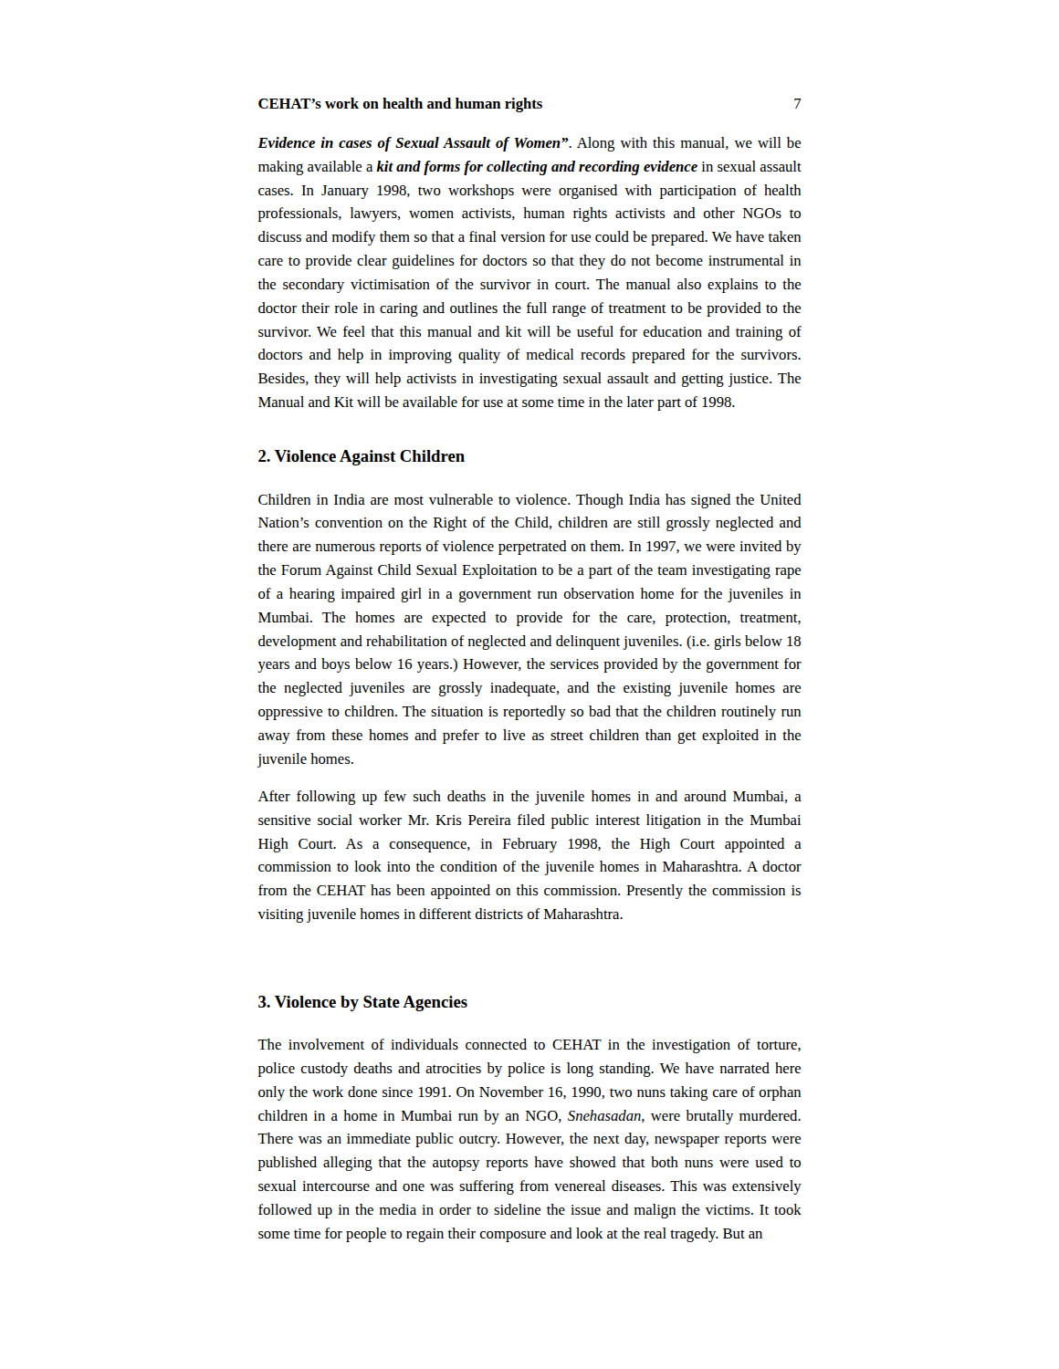CEHAT’s work on health and human rights 7
Evidence in cases of Sexual Assault of Women”. Along with this manual, we will be making available a kit and forms for collecting and recording evidence in sexual assault cases. In January 1998, two workshops were organised with participation of health professionals, lawyers, women activists, human rights activists and other NGOs to discuss and modify them so that a final version for use could be prepared. We have taken care to provide clear guidelines for doctors so that they do not become instrumental in the secondary victimisation of the survivor in court. The manual also explains to the doctor their role in caring and outlines the full range of treatment to be provided to the survivor. We feel that this manual and kit will be useful for education and training of doctors and help in improving quality of medical records prepared for the survivors. Besides, they will help activists in investigating sexual assault and getting justice. The Manual and Kit will be available for use at some time in the later part of 1998.
2. Violence Against Children
Children in India are most vulnerable to violence. Though India has signed the United Nation’s convention on the Right of the Child, children are still grossly neglected and there are numerous reports of violence perpetrated on them. In 1997, we were invited by the Forum Against Child Sexual Exploitation to be a part of the team investigating rape of a hearing impaired girl in a government run observation home for the juveniles in Mumbai. The homes are expected to provide for the care, protection, treatment, development and rehabilitation of neglected and delinquent juveniles. (i.e. girls below 18 years and boys below 16 years.) However, the services provided by the government for the neglected juveniles are grossly inadequate, and the existing juvenile homes are oppressive to children. The situation is reportedly so bad that the children routinely run away from these homes and prefer to live as street children than get exploited in the juvenile homes.
After following up few such deaths in the juvenile homes in and around Mumbai, a sensitive social worker Mr. Kris Pereira filed public interest litigation in the Mumbai High Court. As a consequence, in February 1998, the High Court appointed a commission to look into the condition of the juvenile homes in Maharashtra. A doctor from the CEHAT has been appointed on this commission. Presently the commission is visiting juvenile homes in different districts of Maharashtra.
3. Violence by State Agencies
The involvement of individuals connected to CEHAT in the investigation of torture, police custody deaths and atrocities by police is long standing. We have narrated here only the work done since 1991. On November 16, 1990, two nuns taking care of orphan children in a home in Mumbai run by an NGO, Snehasadan, were brutally murdered. There was an immediate public outcry. However, the next day, newspaper reports were published alleging that the autopsy reports have showed that both nuns were used to sexual intercourse and one was suffering from venereal diseases. This was extensively followed up in the media in order to sideline the issue and malign the victims. It took some time for people to regain their composure and look at the real tragedy. But an